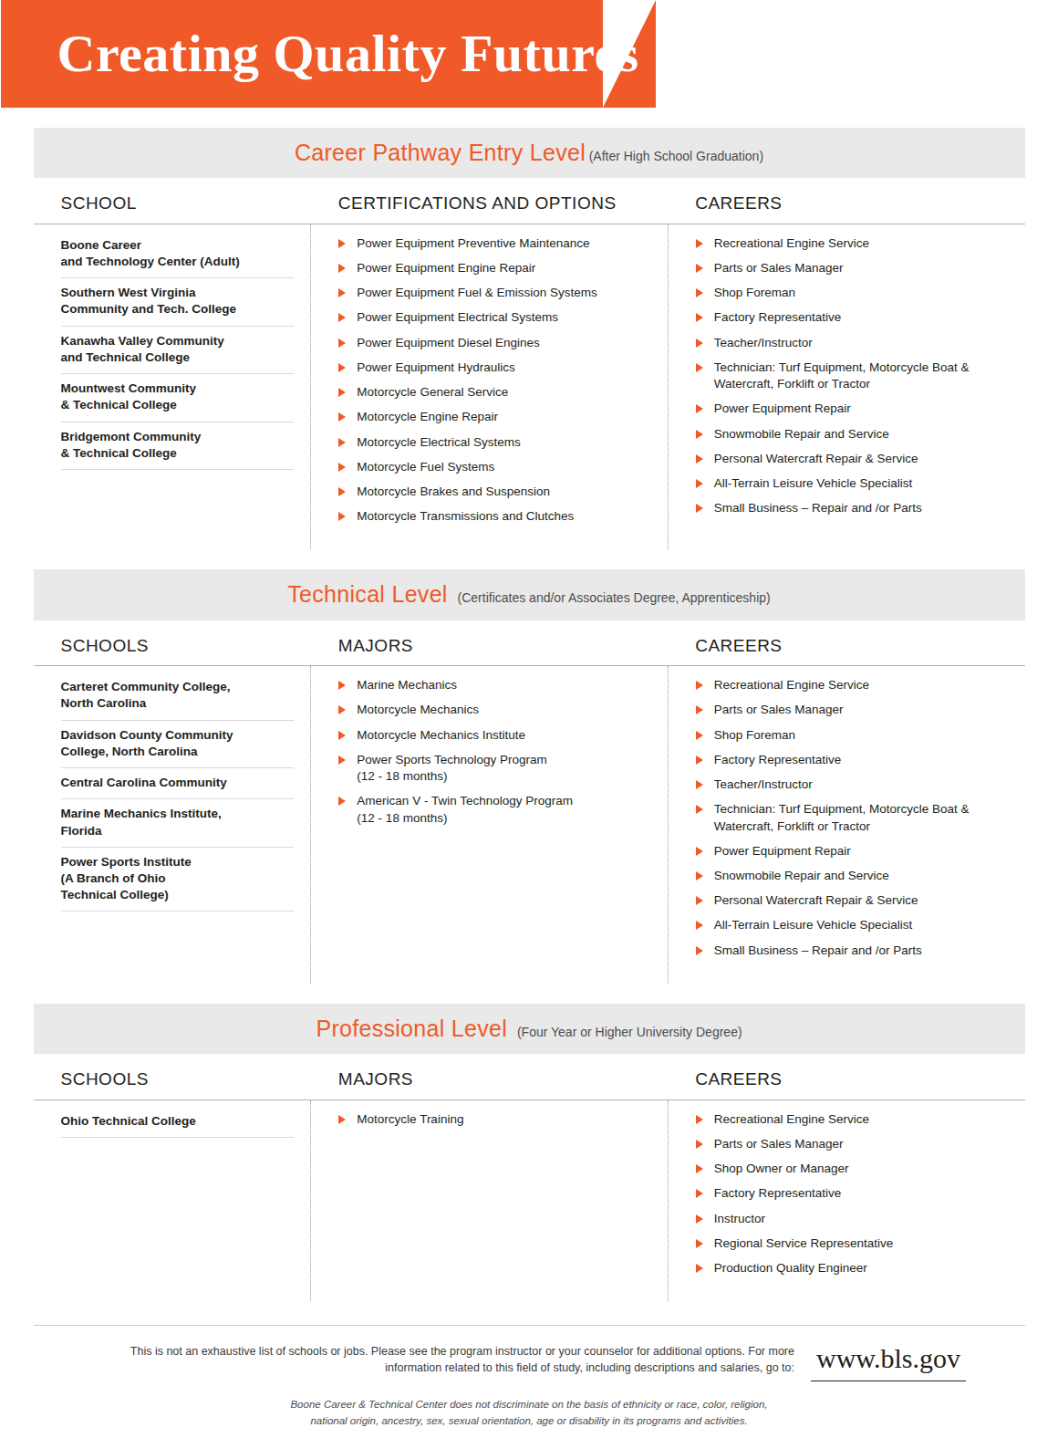Creating Quality Futures
Career Pathway Entry Level (After High School Graduation)
| SCHOOL | CERTIFICATIONS AND OPTIONS | CAREERS |
| --- | --- | --- |
| Boone Career and Technology Center (Adult) Southern West Virginia Community and Tech. College Kanawha Valley Community and Technical College Mountwest Community & Technical College Bridgemont Community & Technical College | Power Equipment Preventive Maintenance Power Equipment Engine Repair Power Equipment Fuel & Emission Systems Power Equipment Electrical Systems Power Equipment Diesel Engines Power Equipment Hydraulics Motorcycle General Service Motorcycle Engine Repair Motorcycle Electrical Systems Motorcycle Fuel Systems Motorcycle Brakes and Suspension Motorcycle Transmissions and Clutches | Recreational Engine Service Parts or Sales Manager Shop Foreman Factory Representative Teacher/Instructor Technician: Turf Equipment, Motorcycle Boat & Watercraft, Forklift or Tractor Power Equipment Repair Snowmobile Repair and Service Personal Watercraft Repair & Service All-Terrain Leisure Vehicle Specialist Small Business – Repair and /or Parts |
Technical Level (Certificates and/or Associates Degree, Apprenticeship)
| SCHOOLS | MAJORS | CAREERS |
| --- | --- | --- |
| Carteret Community College, North Carolina Davidson County Community College, North Carolina Central Carolina Community Marine Mechanics Institute, Florida Power Sports Institute (A Branch of Ohio Technical College) | Marine Mechanics Motorcycle Mechanics Motorcycle Mechanics Institute Power Sports Technology Program (12 - 18 months) American V - Twin Technology Program (12 - 18 months) | Recreational Engine Service Parts or Sales Manager Shop Foreman Factory Representative Teacher/Instructor Technician: Turf Equipment, Motorcycle Boat & Watercraft, Forklift or Tractor Power Equipment Repair Snowmobile Repair and Service Personal Watercraft Repair & Service All-Terrain Leisure Vehicle Specialist Small Business – Repair and /or Parts |
Professional Level (Four Year or Higher University Degree)
| SCHOOLS | MAJORS | CAREERS |
| --- | --- | --- |
| Ohio Technical College | Motorcycle Training | Recreational Engine Service Parts or Sales Manager Shop Owner or Manager Factory Representative Instructor Regional Service Representative Production Quality Engineer |
This is not an exhaustive list of schools or jobs. Please see the program instructor or your counselor for additional options. For more information related to this field of study, including descriptions and salaries, go to:
www.bls.gov
Boone Career & Technical Center does not discriminate on the basis of ethnicity or race, color, religion,
national origin, ancestry, sex, sexual orientation, age or disability in its programs and activities.